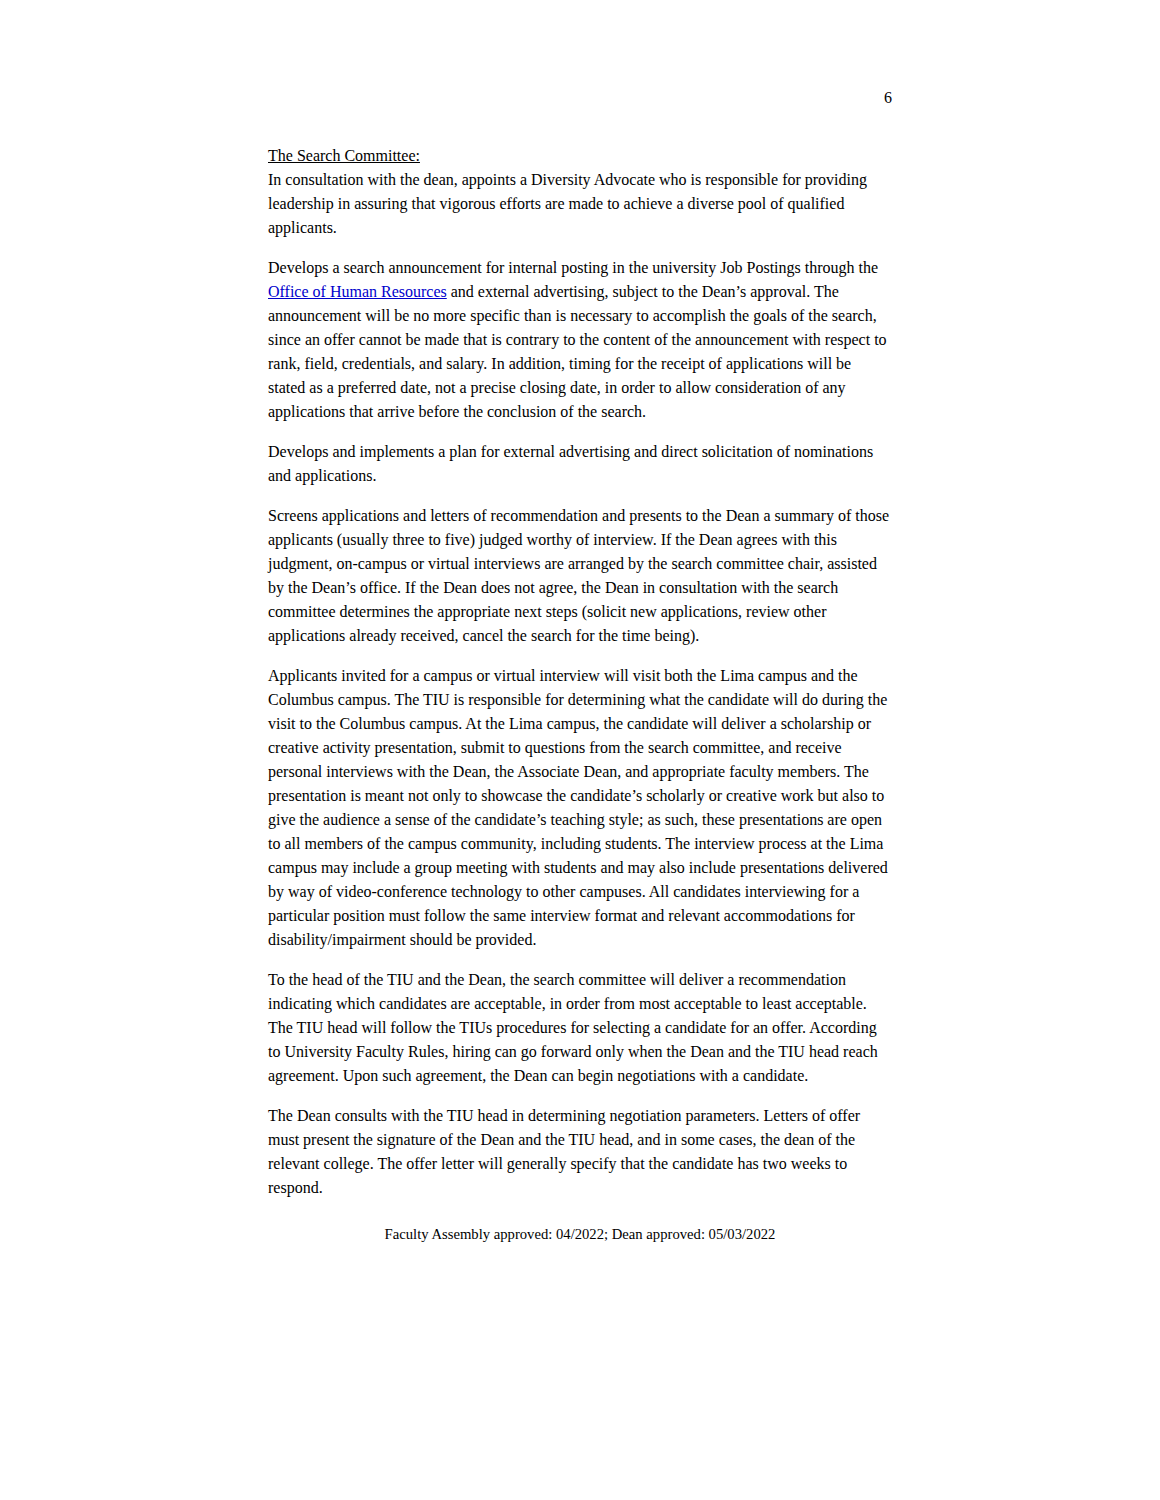6
The Search Committee:
In consultation with the dean, appoints a Diversity Advocate who is responsible for providing leadership in assuring that vigorous efforts are made to achieve a diverse pool of qualified applicants.
Develops a search announcement for internal posting in the university Job Postings through the Office of Human Resources and external advertising, subject to the Dean’s approval. The announcement will be no more specific than is necessary to accomplish the goals of the search, since an offer cannot be made that is contrary to the content of the announcement with respect to rank, field, credentials, and salary. In addition, timing for the receipt of applications will be stated as a preferred date, not a precise closing date, in order to allow consideration of any applications that arrive before the conclusion of the search.
Develops and implements a plan for external advertising and direct solicitation of nominations and applications.
Screens applications and letters of recommendation and presents to the Dean a summary of those applicants (usually three to five) judged worthy of interview. If the Dean agrees with this judgment, on-campus or virtual interviews are arranged by the search committee chair, assisted by the Dean’s office. If the Dean does not agree, the Dean in consultation with the search committee determines the appropriate next steps (solicit new applications, review other applications already received, cancel the search for the time being).
Applicants invited for a campus or virtual interview will visit both the Lima campus and the Columbus campus. The TIU is responsible for determining what the candidate will do during the visit to the Columbus campus. At the Lima campus, the candidate will deliver a scholarship or creative activity presentation, submit to questions from the search committee, and receive personal interviews with the Dean, the Associate Dean, and appropriate faculty members. The presentation is meant not only to showcase the candidate’s scholarly or creative work but also to give the audience a sense of the candidate’s teaching style; as such, these presentations are open to all members of the campus community, including students. The interview process at the Lima campus may include a group meeting with students and may also include presentations delivered by way of video-conference technology to other campuses. All candidates interviewing for a particular position must follow the same interview format and relevant accommodations for disability/impairment should be provided.
To the head of the TIU and the Dean, the search committee will deliver a recommendation indicating which candidates are acceptable, in order from most acceptable to least acceptable. The TIU head will follow the TIUs procedures for selecting a candidate for an offer. According to University Faculty Rules, hiring can go forward only when the Dean and the TIU head reach agreement. Upon such agreement, the Dean can begin negotiations with a candidate.
The Dean consults with the TIU head in determining negotiation parameters. Letters of offer must present the signature of the Dean and the TIU head, and in some cases, the dean of the relevant college. The offer letter will generally specify that the candidate has two weeks to respond.
Faculty Assembly approved: 04/2022; Dean approved: 05/03/2022